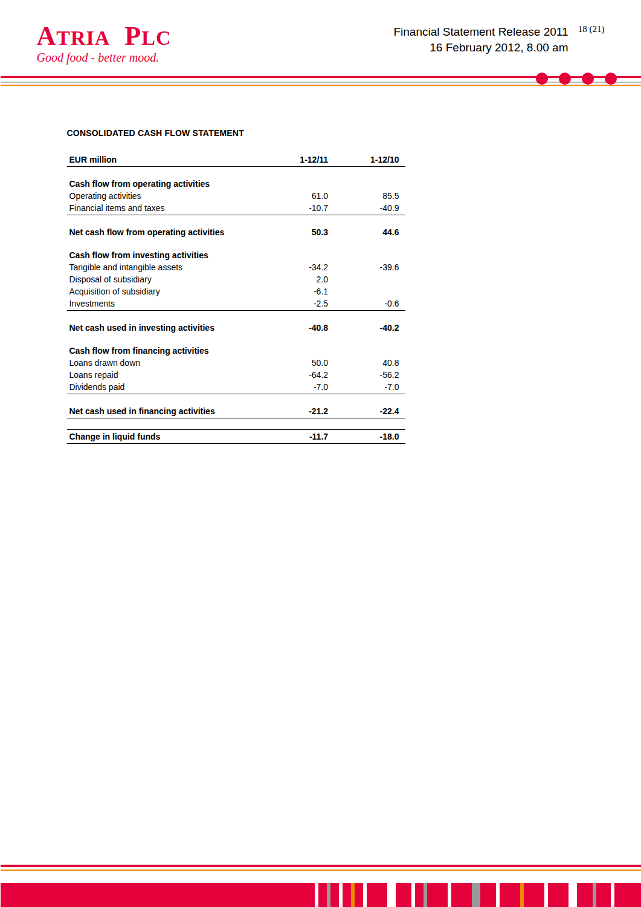ATRIA PLC
Good food - better mood.
Financial Statement Release 2011
16 February 2012, 8.00 am
18 (21)
CONSOLIDATED CASH FLOW STATEMENT
| EUR million | 1-12/11 | 1-12/10 |
| Cash flow from operating activities | | |
| Operating activities | 61.0 | 85.5 |
| Financial items and taxes | -10.7 | -40.9 |
| Net cash flow from operating activities | 50.3 | 44.6 |
| Cash flow from investing activities | | |
| Tangible and intangible assets | -34.2 | -39.6 |
| Disposal of subsidiary | 2.0 | |
| Acquisition of subsidiary | -6.1 | |
| Investments | -2.5 | -0.6 |
| Net cash used in investing activities | -40.8 | -40.2 |
| Cash flow from financing activities | | |
| Loans drawn down | 50.0 | 40.8 |
| Loans repaid | -64.2 | -56.2 |
| Dividends paid | -7.0 | -7.0 |
| Net cash used in financing activities | -21.2 | -22.4 |
| Change in liquid funds | -11.7 | -18.0 |